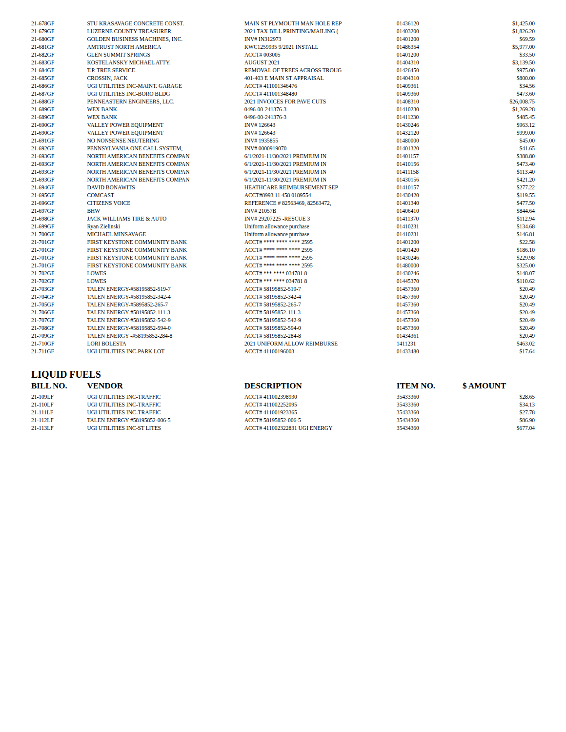| 21-678GF | STU KRASAVAGE CONCRETE CONST. | MAIN ST PLYMOUTH MAN HOLE REP | 01436120 | $1,425.00 |
| 21-679GF | LUZERNE COUNTY TREASURER | 2021 TAX BILL PRINTING/MAILING ( | 01403200 | $1,826.20 |
| 21-680GF | GOLDEN BUSINESS MACHINES, INC. | INV# IN312973 | 01401200 | $69.59 |
| 21-681GF | AMTRUST NORTH AMERICA | KWC1259935 9/2021 INSTALL | 01486354 | $5,977.00 |
| 21-682GF | GLEN SUMMIT SPRINGS | ACCT# 003005 | 01401200 | $33.50 |
| 21-683GF | KOSTELANSKY MICHAEL ATTY. | AUGUST 2021 | 01404310 | $3,139.50 |
| 21-684GF | T.P. TREE SERVICE | REMOVAL OF TREES ACROSS TROUG | 01426450 | $975.00 |
| 21-685GF | CROSSIN, JACK | 401-403 E MAIN ST APPRAISAL | 01404310 | $800.00 |
| 21-686GF | UGI UTILITIES INC-MAINT. GARAGE | ACCT# 411001346476 | 01409361 | $34.56 |
| 21-687GF | UGI UTILITIES INC-BORO BLDG | ACCT# 411001348480 | 01409360 | $473.60 |
| 21-688GF | PENNEASTERN ENGINEERS, LLC. | 2021 INVOICES FOR PAVE CUTS | 01408310 | $26,008.75 |
| 21-689GF | WEX BANK | 0496-00-241376-3 | 01410230 | $1,269.28 |
| 21-689GF | WEX BANK | 0496-00-241376-3 | 01411230 | $485.45 |
| 21-690GF | VALLEY POWER EQUIPMENT | INV# 126643 | 01430246 | $963.12 |
| 21-690GF | VALLEY POWER EQUIPMENT | INV# 126643 | 01432120 | $999.00 |
| 21-691GF | NO NONSENSE NEUTERING | INV# 1935855 | 01480000 | $45.00 |
| 21-692GF | PENNSYLVANIA ONE CALL SYSTEM, | INV# 0000919070 | 01401320 | $41.65 |
| 21-693GF | NORTH AMERICAN BENEFITS COMPAN | 6/1/2021-11/30/2021 PREMIUM IN | 01401157 | $388.80 |
| 21-693GF | NORTH AMERICAN BENEFITS COMPAN | 6/1/2021-11/30/2021 PREMIUM IN | 01410156 | $473.40 |
| 21-693GF | NORTH AMERICAN BENEFITS COMPAN | 6/1/2021-11/30/2021 PREMIUM IN | 01411158 | $113.40 |
| 21-693GF | NORTH AMERICAN BENEFITS COMPAN | 6/1/2021-11/30/2021 PREMIUM IN | 01430156 | $421.20 |
| 21-694GF | DAVID BONAWITS | HEATHCARE REIMBURSEMENT SEP | 01410157 | $277.22 |
| 21-695GF | COMCAST | ACCT#8993 11 458 0189554 | 01430420 | $119.55 |
| 21-696GF | CITIZENS VOICE | REFERENCE # 82563469, 82563472, | 01401340 | $477.50 |
| 21-697GF | BHW | INV# 21057B | 01406410 | $844.64 |
| 21-698GF | JACK WILLIAMS TIRE & AUTO | INV# 29207225 -RESCUE 3 | 01411370 | $112.94 |
| 21-699GF | Ryan Zielinski | Uniform allowance purchase | 01410231 | $134.68 |
| 21-700GF | MICHAEL MINSAVAGE | Uniform allowance purchase | 01410231 | $146.81 |
| 21-701GF | FIRST KEYSTONE COMMUNITY BANK | ACCT# **** **** **** 2595 | 01401200 | $22.58 |
| 21-701GF | FIRST KEYSTONE COMMUNITY BANK | ACCT# **** **** **** 2595 | 01401420 | $186.10 |
| 21-701GF | FIRST KEYSTONE COMMUNITY BANK | ACCT# **** **** **** 2595 | 01430246 | $229.98 |
| 21-701GF | FIRST KEYSTONE COMMUNITY BANK | ACCT# **** **** **** 2595 | 01480000 | $325.00 |
| 21-702GF | LOWES | ACCT# *** **** 034781 8 | 01430246 | $148.07 |
| 21-702GF | LOWES | ACCT# *** **** 034781 8 | 01445370 | $110.62 |
| 21-703GF | TALEN ENERGY-#58195852-519-7 | ACCT# 58195852-519-7 | 01457360 | $20.49 |
| 21-704GF | TALEN ENERGY-#58195852-342-4 | ACCT# 58195852-342-4 | 01457360 | $20.49 |
| 21-705GF | TALEN ENERGY-#5895852-265-7 | ACCT# 58195852-265-7 | 01457360 | $20.49 |
| 21-706GF | TALEN ENERGY-#58195852-111-3 | ACCT# 58195852-111-3 | 01457360 | $20.49 |
| 21-707GF | TALEN ENERGY-#58195852-542-9 | ACCT# 58195852-542-9 | 01457360 | $20.49 |
| 21-708GF | TALEN ENERGY-#58195852-594-0 | ACCT# 58195852-594-0 | 01457360 | $20.49 |
| 21-709GF | TALEN ENERGY -#58195852-284-8 | ACCT# 58195852-284-8 | 01434361 | $20.49 |
| 21-710GF | LORI BOLESTA | 2021 UNIFORM ALLOW REIMBURSE | 1411231 | $463.02 |
| 21-711GF | UGI UTILITIES INC-PARK LOT | ACCT# 41100196003 | 01433480 | $17.64 |
LIQUID FUELS
| BILL NO. | VENDOR | DESCRIPTION | ITEM NO. | $ AMOUNT |
| 21-109LF | UGI UTILITIES INC-TRAFFIC | ACCT# 411002398930 | 35433360 | $28.65 |
| 21-110LF | UGI UTILITIES INC-TRAFFIC | ACCT# 411002252095 | 35433360 | $34.13 |
| 21-111LF | UGI UTILITIES INC-TRAFFIC | ACCT# 411001923365 | 35433360 | $27.78 |
| 21-112LF | TALEN ENERGY #58195852-006-5 | ACCT# 58195852-006-5 | 35434360 | $86.90 |
| 21-113LF | UGI UTILITIES INC-ST LITES | ACCT# 411002322831 UGI ENERGY | 35434360 | $677.04 |